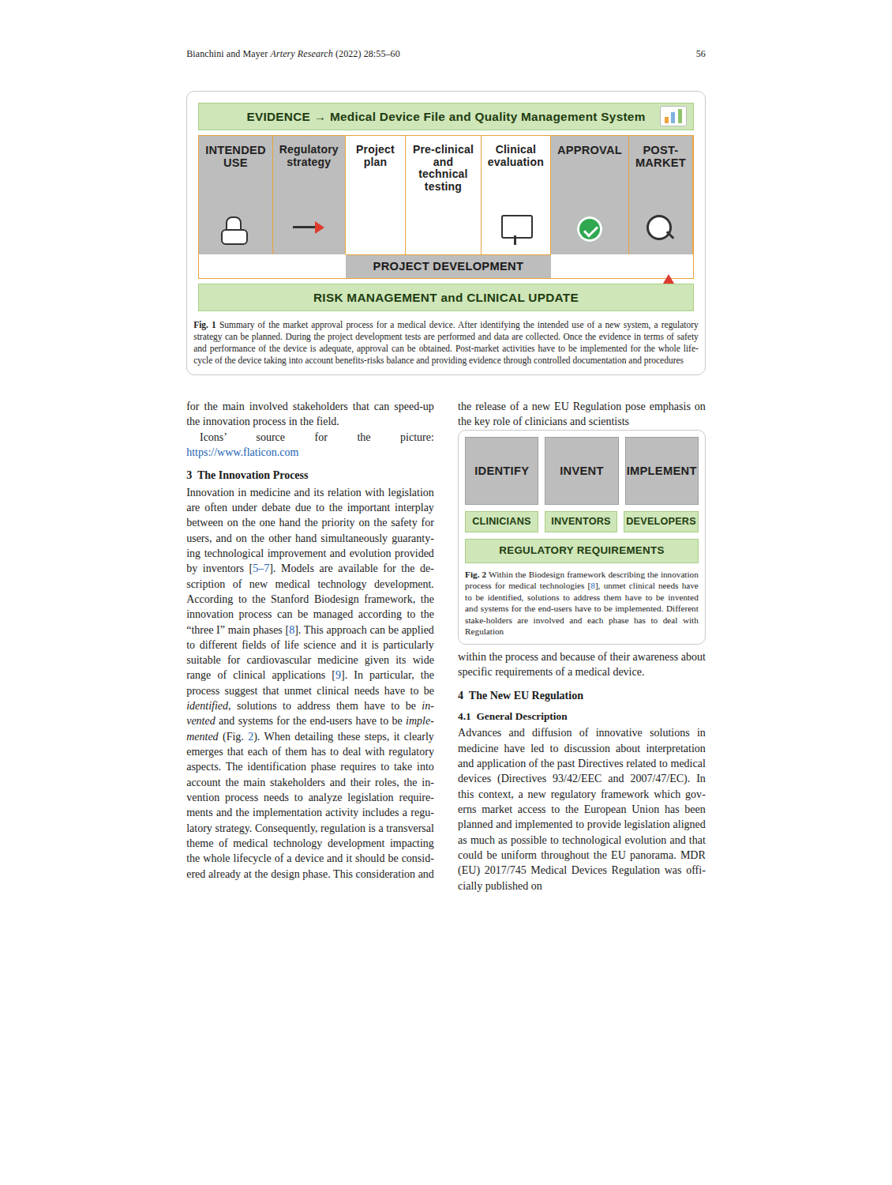Bianchini and Mayer Artery Research (2022) 28:55–60
56
EVIDENCE → Medical Device File and Quality Management System
INTENDED
USE
Regulatory
strategy
Project
plan
Pre-clinical
and
technical
testing
Clinical
evaluation
APPROVAL
POST-
MARKET
PROJECT DEVELOPMENT
RISK MANAGEMENT and CLINICAL UPDATE
Fig. 1 Summary of the market approval process for a medical device. After identifying the intended use of a new system, a regulatory strategy can be planned. During the project development tests are performed and data are collected. Once the evidence in terms of safety and performance of the device is adequate, approval can be obtained. Post-market activities have to be implemented for the whole life-cycle of the device taking into account benefits-risks balance and providing evidence through controlled documentation and procedures
for the main involved stakeholders that can speed-up the innovation process in the field.
Icons’ source for the picture: https://www.flaticon.com
3 The Innovation Process
Innovation in medicine and its relation with legislation are often under debate due to the important interplay between on the one hand the priority on the safety for users, and on the other hand simultaneously guarantying technological improvement and evolution provided by inventors [5–7]. Models are available for the description of new medical technology development. According to the Stanford Biodesign framework, the innovation process can be managed according to the “three I” main phases [8]. This approach can be applied to different fields of life science and it is particularly suitable for cardiovascular medicine given its wide range of clinical applications [9]. In particular, the process suggest that unmet clinical needs have to be identified, solutions to address them have to be invented and systems for the end-users have to be implemented (Fig. 2). When detailing these steps, it clearly emerges that each of them has to deal with regulatory aspects. The identification phase requires to take into account the main stakeholders and their roles, the invention process needs to analyze legislation requirements and the implementation activity includes a regulatory strategy. Consequently, regulation is a transversal theme of medical technology development impacting the whole lifecycle of a device and it should be considered already at the design phase. This consideration and the release of a new EU Regulation pose emphasis on the key role of clinicians and scientists
IDENTIFY
INVENT
IMPLEMENT
CLINICIANS
INVENTORS
DEVELOPERS
REGULATORY REQUIREMENTS
Fig. 2 Within the Biodesign framework describing the innovation process for medical technologies [8], unmet clinical needs have to be identified, solutions to address them have to be invented and systems for the end-users have to be implemented. Different stake-holders are involved and each phase has to deal with Regulation
within the process and because of their awareness about specific requirements of a medical device.
4 The New EU Regulation
4.1 General Description
Advances and diffusion of innovative solutions in medicine have led to discussion about interpretation and application of the past Directives related to medical devices (Directives 93/42/EEC and 2007/47/EC). In this context, a new regulatory framework which governs market access to the European Union has been planned and implemented to provide legislation aligned as much as possible to technological evolution and that could be uniform throughout the EU panorama. MDR (EU) 2017/745 Medical Devices Regulation was officially published on